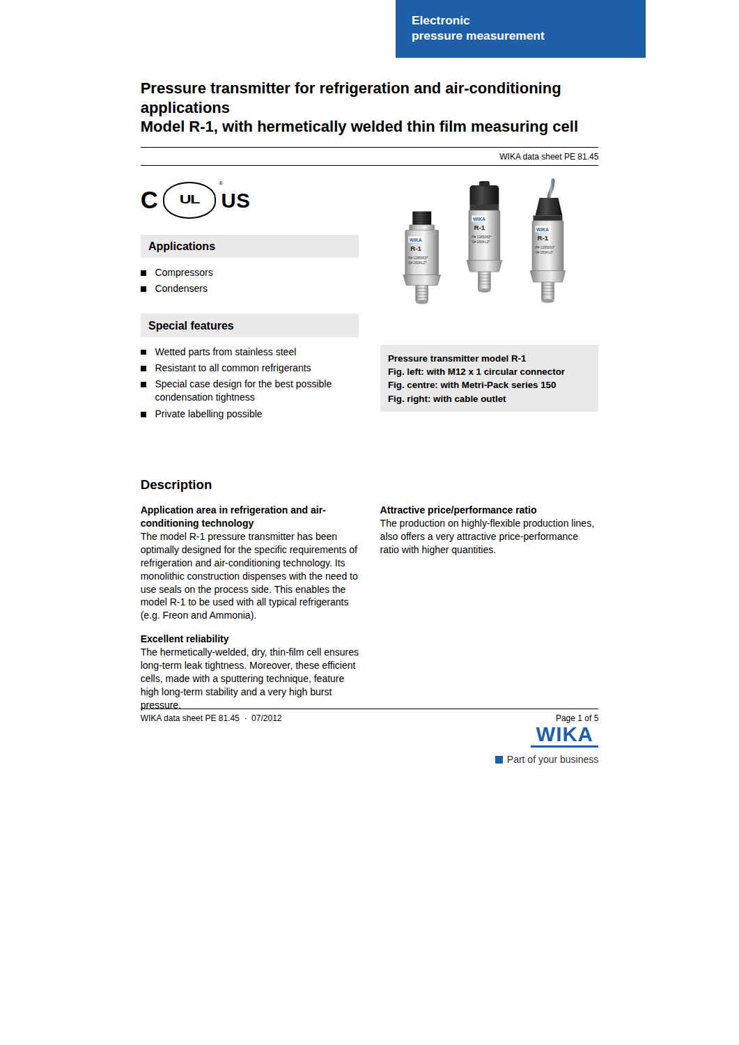Electronic
pressure measurement
Pressure transmitter for refrigeration and air-conditioning applications
Model R-1, with hermetically welded thin film measuring cell
WIKA data sheet PE 81.45
C ® US
Applications
Compressors
Condensers
Special features
Wetted parts from stainless steel
Resistant to all common refrigerants
Special case design for the best possible condensation tightness
Private labelling possible
WIKA R-1 P# 1285063* S# 260KLZ* WIKA R-1 P# 1285063* S# 260KLZ* WIKA R-1 P# 1285063* S# 260KLZ*
Pressure transmitter model R-1
Fig. left: with M12 x 1 circular connector
Fig. centre: with Metri-Pack series 150
Fig. right: with cable outlet
Description
Application area in refrigeration and air-conditioning technology
The model R-1 pressure transmitter has been optimally designed for the specific requirements of refrigeration and air-conditioning technology. Its monolithic construction dispenses with the need to use seals on the process side. This enables the model R-1 to be used with all typical refrigerants (e.g. Freon and Ammonia).
Excellent reliability
The hermetically-welded, dry, thin-film cell ensures long-term leak tightness. Moreover, these efficient cells, made with a sputtering technique, feature high long-term stability and a very high burst pressure.
Attractive price/performance ratio
The production on highly-flexible production lines, also offers a very attractive price-performance ratio with higher quantities.
WIKA data sheet PE 81.45 · 07/2012
Page 1 of 5
WIKA
Part of your business